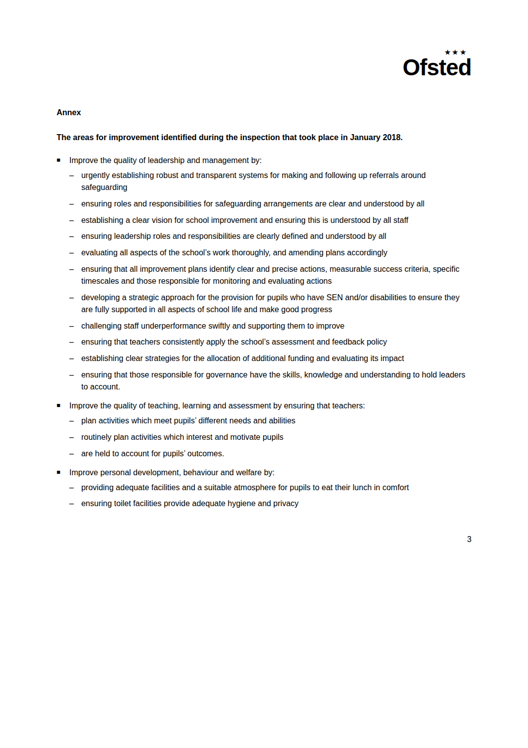★★★ Ofsted
Annex
The areas for improvement identified during the inspection that took place in January 2018.
Improve the quality of leadership and management by:
urgently establishing robust and transparent systems for making and following up referrals around safeguarding
ensuring roles and responsibilities for safeguarding arrangements are clear and understood by all
establishing a clear vision for school improvement and ensuring this is understood by all staff
ensuring leadership roles and responsibilities are clearly defined and understood by all
evaluating all aspects of the school’s work thoroughly, and amending plans accordingly
ensuring that all improvement plans identify clear and precise actions, measurable success criteria, specific timescales and those responsible for monitoring and evaluating actions
developing a strategic approach for the provision for pupils who have SEN and/or disabilities to ensure they are fully supported in all aspects of school life and make good progress
challenging staff underperformance swiftly and supporting them to improve
ensuring that teachers consistently apply the school’s assessment and feedback policy
establishing clear strategies for the allocation of additional funding and evaluating its impact
ensuring that those responsible for governance have the skills, knowledge and understanding to hold leaders to account.
Improve the quality of teaching, learning and assessment by ensuring that teachers:
plan activities which meet pupils’ different needs and abilities
routinely plan activities which interest and motivate pupils
are held to account for pupils’ outcomes.
Improve personal development, behaviour and welfare by:
providing adequate facilities and a suitable atmosphere for pupils to eat their lunch in comfort
ensuring toilet facilities provide adequate hygiene and privacy
3